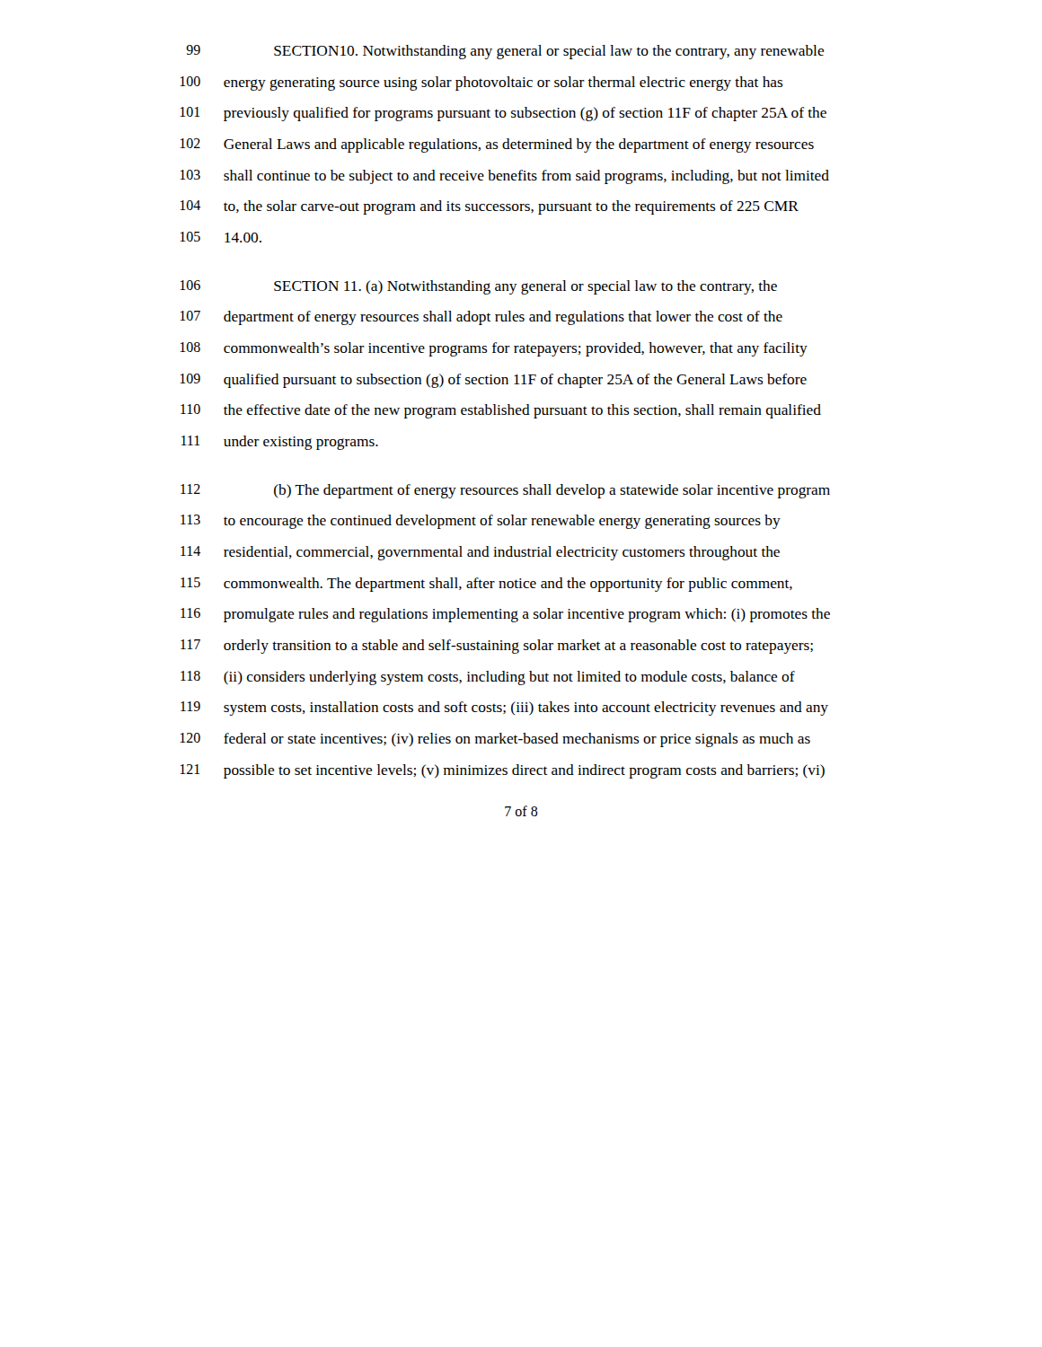99
SECTION10. Notwithstanding any general or special law to the contrary, any renewable
100
energy generating source using solar photovoltaic or solar thermal electric energy that has
101
previously qualified for programs pursuant to subsection (g) of section 11F of chapter 25A of the
102
General Laws and applicable regulations, as determined by the department of energy resources
103
shall continue to be subject to and receive benefits from said programs, including, but not limited
104
to, the solar carve-out program and its successors, pursuant to the requirements of 225 CMR
105
14.00.
106
SECTION 11. (a) Notwithstanding any general or special law to the contrary, the
107
department of energy resources shall adopt rules and regulations that lower the cost of the
108
commonwealth’s solar incentive programs for ratepayers; provided, however, that any facility
109
qualified pursuant to subsection (g) of section 11F of chapter 25A of the General Laws before
110
the effective date of the new program established pursuant to this section, shall remain qualified
111
under existing programs.
112
(b) The department of energy resources shall develop a statewide solar incentive program
113
to encourage the continued development of solar renewable energy generating sources by
114
residential, commercial, governmental and industrial electricity customers throughout the
115
commonwealth. The department shall, after notice and the opportunity for public comment,
116
promulgate rules and regulations implementing a solar incentive program which: (i) promotes the
117
orderly transition to a stable and self-sustaining solar market at a reasonable cost to ratepayers;
118
(ii) considers underlying system costs, including but not limited to module costs, balance of
119
system costs, installation costs and soft costs; (iii) takes into account electricity revenues and any
120
federal or state incentives; (iv) relies on market-based mechanisms or price signals as much as
121
possible to set incentive levels; (v) minimizes direct and indirect program costs and barriers; (vi)
7 of 8